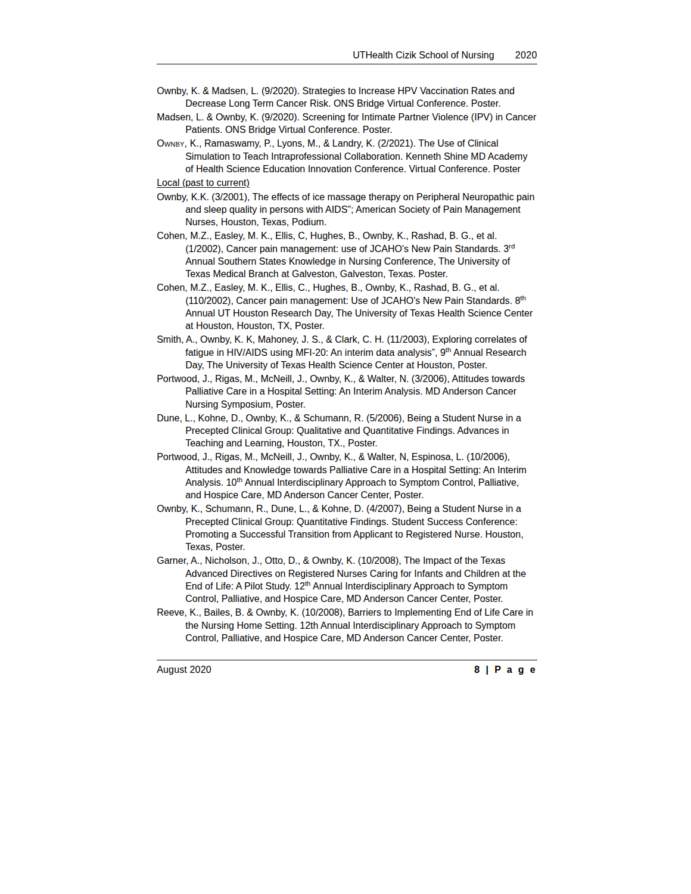UTHealth Cizik School of Nursing 2020
Ownby, K. & Madsen, L. (9/2020). Strategies to Increase HPV Vaccination Rates and Decrease Long Term Cancer Risk. ONS Bridge Virtual Conference. Poster.
Madsen, L. & Ownby, K. (9/2020). Screening for Intimate Partner Violence (IPV) in Cancer Patients. ONS Bridge Virtual Conference. Poster.
Ownby, K., Ramaswamy, P., Lyons, M., & Landry, K. (2/2021). The Use of Clinical Simulation to Teach Intraprofessional Collaboration. Kenneth Shine MD Academy of Health Science Education Innovation Conference. Virtual Conference. Poster
Local (past to current)
Ownby, K.K. (3/2001), The effects of ice massage therapy on Peripheral Neuropathic pain and sleep quality in persons with AIDS"; American Society of Pain Management Nurses, Houston, Texas, Podium.
Cohen, M.Z., Easley, M. K., Ellis, C, Hughes, B., Ownby, K., Rashad, B. G., et al. (1/2002), Cancer pain management: use of JCAHO's New Pain Standards. 3rd Annual Southern States Knowledge in Nursing Conference, The University of Texas Medical Branch at Galveston, Galveston, Texas. Poster.
Cohen, M.Z., Easley, M. K., Ellis, C., Hughes, B., Ownby, K., Rashad, B. G., et al. (110/2002), Cancer pain management: Use of JCAHO's New Pain Standards. 8th Annual UT Houston Research Day, The University of Texas Health Science Center at Houston, Houston, TX, Poster.
Smith, A., Ownby, K. K, Mahoney, J. S., & Clark, C. H. (11/2003), Exploring correlates of fatigue in HIV/AIDS using MFI-20: An interim data analysis”, 9th Annual Research Day, The University of Texas Health Science Center at Houston, Poster.
Portwood, J., Rigas, M., McNeill, J., Ownby, K., & Walter, N. (3/2006), Attitudes towards Palliative Care in a Hospital Setting: An Interim Analysis. MD Anderson Cancer Nursing Symposium, Poster.
Dune, L., Kohne, D., Ownby, K., & Schumann, R. (5/2006), Being a Student Nurse in a Precepted Clinical Group: Qualitative and Quantitative Findings. Advances in Teaching and Learning, Houston, TX., Poster.
Portwood, J., Rigas, M., McNeill, J., Ownby, K., & Walter, N, Espinosa, L. (10/2006), Attitudes and Knowledge towards Palliative Care in a Hospital Setting: An Interim Analysis. 10th Annual Interdisciplinary Approach to Symptom Control, Palliative, and Hospice Care, MD Anderson Cancer Center, Poster.
Ownby, K., Schumann, R., Dune, L., & Kohne, D. (4/2007), Being a Student Nurse in a Precepted Clinical Group: Quantitative Findings. Student Success Conference: Promoting a Successful Transition from Applicant to Registered Nurse. Houston, Texas, Poster.
Garner, A., Nicholson, J., Otto, D., & Ownby, K. (10/2008), The Impact of the Texas Advanced Directives on Registered Nurses Caring for Infants and Children at the End of Life: A Pilot Study. 12th Annual Interdisciplinary Approach to Symptom Control, Palliative, and Hospice Care, MD Anderson Cancer Center, Poster.
Reeve, K., Bailes, B. & Ownby, K. (10/2008), Barriers to Implementing End of Life Care in the Nursing Home Setting. 12th Annual Interdisciplinary Approach to Symptom Control, Palliative, and Hospice Care, MD Anderson Cancer Center, Poster.
August 2020 8 | P a g e